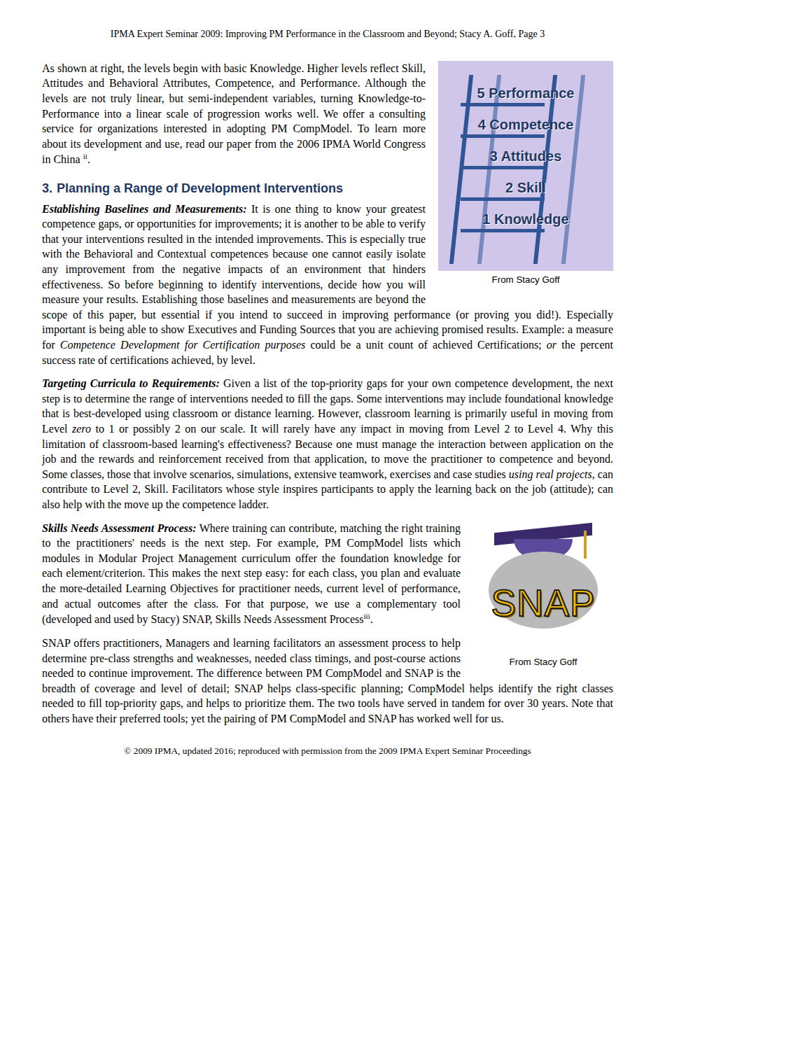IPMA Expert Seminar 2009: Improving PM Performance in the Classroom and Beyond; Stacy A. Goff, Page 3
5 Performance
4 Competence
3 Attitudes
2 Skill
1 Knowledge
From Stacy Goff
As shown at right, the levels begin with basic Knowledge. Higher levels reflect Skill, Attitudes and Behavioral Attributes, Competence, and Performance. Although the levels are not truly linear, but semi-independent variables, turning Knowledge-to-Performance into a linear scale of progression works well. We offer a consulting service for organizations interested in adopting PM CompModel. To learn more about its development and use, read our paper from the 2006 IPMA World Congress in China ii.
3. Planning a Range of Development Interventions
Establishing Baselines and Measurements: It is one thing to know your greatest competence gaps, or opportunities for improvements; it is another to be able to verify that your interventions resulted in the intended improvements. This is especially true with the Behavioral and Contextual competences because one cannot easily isolate any improvement from the negative impacts of an environment that hinders effectiveness. So before beginning to identify interventions, decide how you will measure your results. Establishing those baselines and measurements are beyond the scope of this paper, but essential if you intend to succeed in improving performance (or proving you did!). Especially important is being able to show Executives and Funding Sources that you are achieving promised results. Example: a measure for Competence Development for Certification purposes could be a unit count of achieved Certifications; or the percent success rate of certifications achieved, by level.
Targeting Curricula to Requirements: Given a list of the top-priority gaps for your own competence development, the next step is to determine the range of interventions needed to fill the gaps. Some interventions may include foundational knowledge that is best-developed using classroom or distance learning. However, classroom learning is primarily useful in moving from Level zero to 1 or possibly 2 on our scale. It will rarely have any impact in moving from Level 2 to Level 4. Why this limitation of classroom-based learning's effectiveness? Because one must manage the interaction between application on the job and the rewards and reinforcement received from that application, to move the practitioner to competence and beyond. Some classes, those that involve scenarios, simulations, extensive teamwork, exercises and case studies using real projects, can contribute to Level 2, Skill. Facilitators whose style inspires participants to apply the learning back on the job (attitude); can also help with the move up the competence ladder.
SNAP
From Stacy Goff
Skills Needs Assessment Process: Where training can contribute, matching the right training to the practitioners' needs is the next step. For example, PM CompModel lists which modules in Modular Project Management curriculum offer the foundation knowledge for each element/criterion. This makes the next step easy: for each class, you plan and evaluate the more-detailed Learning Objectives for practitioner needs, current level of performance, and actual outcomes after the class. For that purpose, we use a complementary tool (developed and used by Stacy) SNAP, Skills Needs Assessment Processiii.
SNAP offers practitioners, Managers and learning facilitators an assessment process to help determine pre-class strengths and weaknesses, needed class timings, and post-course actions needed to continue improvement. The difference between PM CompModel and SNAP is the breadth of coverage and level of detail; SNAP helps class-specific planning; CompModel helps identify the right classes needed to fill top-priority gaps, and helps to prioritize them. The two tools have served in tandem for over 30 years. Note that others have their preferred tools; yet the pairing of PM CompModel and SNAP has worked well for us.
© 2009 IPMA, updated 2016; reproduced with permission from the 2009 IPMA Expert Seminar Proceedings